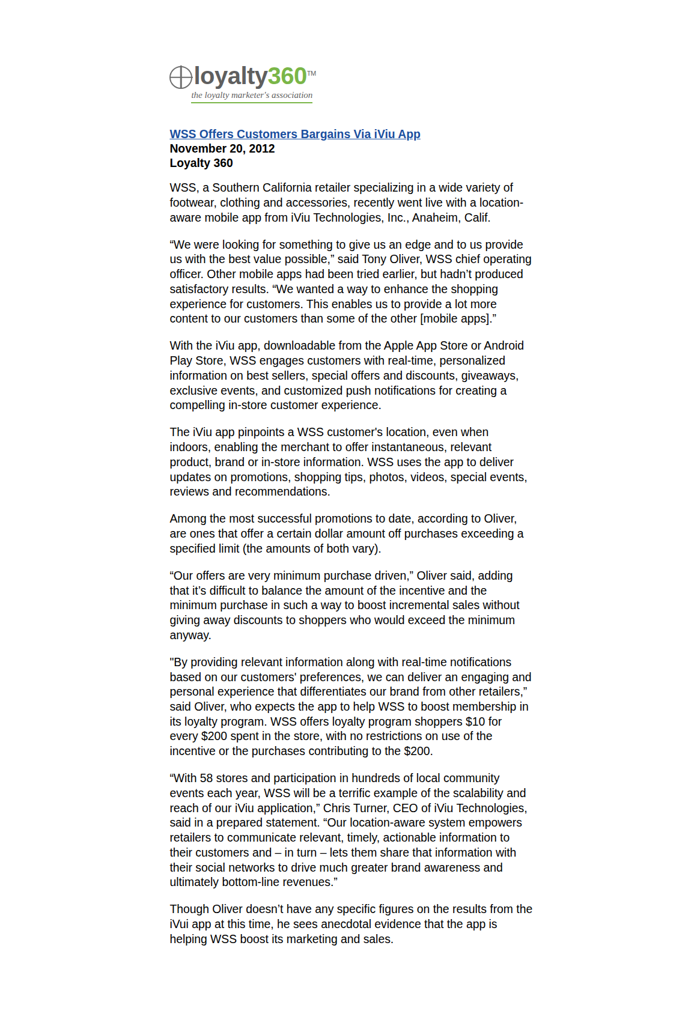loyalty360 TM
the loyalty marketer's association
WSS Offers Customers Bargains Via iViu App
November 20, 2012
Loyalty 360
WSS, a Southern California retailer specializing in a wide variety of footwear, clothing and accessories, recently went live with a location-aware mobile app from iViu Technologies, Inc., Anaheim, Calif.
“We were looking for something to give us an edge and to us provide us with the best value possible,” said Tony Oliver, WSS chief operating officer. Other mobile apps had been tried earlier, but hadn’t produced satisfactory results. “We wanted a way to enhance the shopping experience for customers. This enables us to provide a lot more content to our customers than some of the other [mobile apps].”
With the iViu app, downloadable from the Apple App Store or Android Play Store, WSS engages customers with real-time, personalized information on best sellers, special offers and discounts, giveaways, exclusive events, and customized push notifications for creating a compelling in-store customer experience.
The iViu app pinpoints a WSS customer's location, even when indoors, enabling the merchant to offer instantaneous, relevant product, brand or in-store information. WSS uses the app to deliver updates on promotions, shopping tips, photos, videos, special events, reviews and recommendations.
Among the most successful promotions to date, according to Oliver, are ones that offer a certain dollar amount off purchases exceeding a specified limit (the amounts of both vary).
“Our offers are very minimum purchase driven,” Oliver said, adding that it’s difficult to balance the amount of the incentive and the minimum purchase in such a way to boost incremental sales without giving away discounts to shoppers who would exceed the minimum anyway.
"By providing relevant information along with real-time notifications based on our customers' preferences, we can deliver an engaging and personal experience that differentiates our brand from other retailers,” said Oliver, who expects the app to help WSS to boost membership in its loyalty program. WSS offers loyalty program shoppers $10 for every $200 spent in the store, with no restrictions on use of the incentive or the purchases contributing to the $200.
“With 58 stores and participation in hundreds of local community events each year, WSS will be a terrific example of the scalability and reach of our iViu application,” Chris Turner, CEO of iViu Technologies, said in a prepared statement. “Our location-aware system empowers retailers to communicate relevant, timely, actionable information to their customers and – in turn – lets them share that information with their social networks to drive much greater brand awareness and ultimately bottom-line revenues.”
Though Oliver doesn’t have any specific figures on the results from the iVui app at this time, he sees anecdotal evidence that the app is helping WSS boost its marketing and sales.